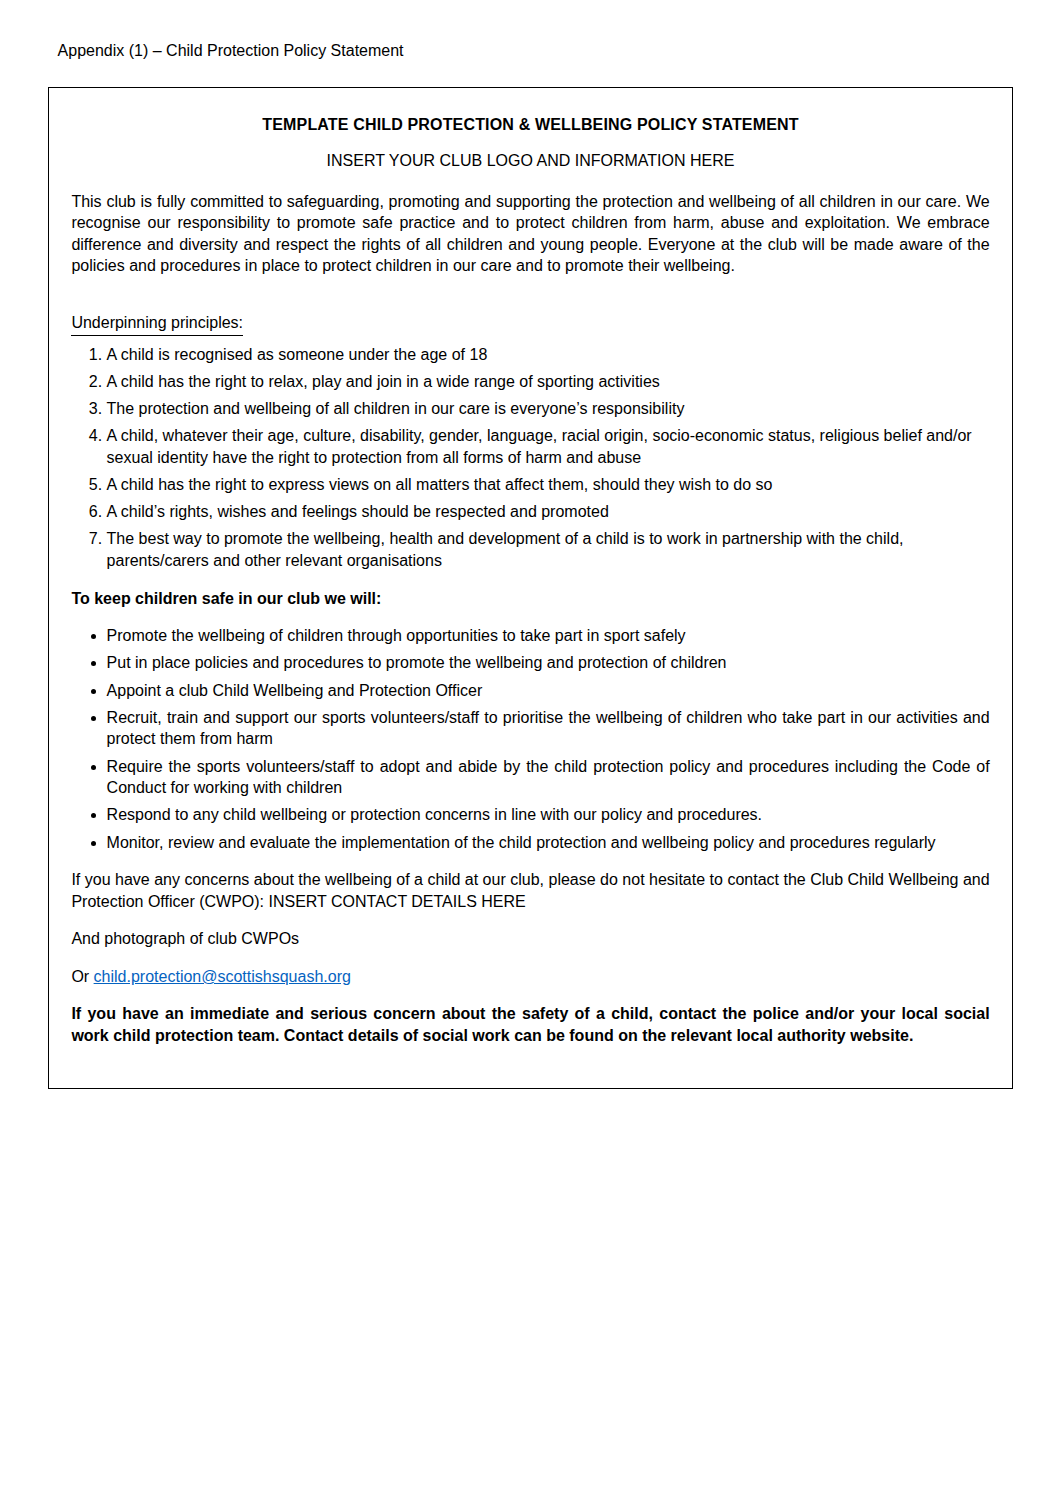Appendix (1) – Child Protection Policy Statement
TEMPLATE CHILD PROTECTION & WELLBEING POLICY STATEMENT
INSERT YOUR CLUB LOGO AND INFORMATION HERE
This club is fully committed to safeguarding, promoting and supporting the protection and wellbeing of all children in our care. We recognise our responsibility to promote safe practice and to protect children from harm, abuse and exploitation. We embrace difference and diversity and respect the rights of all children and young people. Everyone at the club will be made aware of the policies and procedures in place to protect children in our care and to promote their wellbeing.
Underpinning principles:
A child is recognised as someone under the age of 18
A child has the right to relax, play and join in a wide range of sporting activities
The protection and wellbeing of all children in our care is everyone’s responsibility
A child, whatever their age, culture, disability, gender, language, racial origin, socio-economic status, religious belief and/or sexual identity have the right to protection from all forms of harm and abuse
A child has the right to express views on all matters that affect them, should they wish to do so
A child’s rights, wishes and feelings should be respected and promoted
The best way to promote the wellbeing, health and development of a child is to work in partnership with the child, parents/carers and other relevant organisations
To keep children safe in our club we will:
Promote the wellbeing of children through opportunities to take part in sport safely
Put in place policies and procedures to promote the wellbeing and protection of children
Appoint a club Child Wellbeing and Protection Officer
Recruit, train and support our sports volunteers/staff to prioritise the wellbeing of children who take part in our activities and protect them from harm
Require the sports volunteers/staff to adopt and abide by the child protection policy and procedures including the Code of Conduct for working with children
Respond to any child wellbeing or protection concerns in line with our policy and procedures.
Monitor, review and evaluate the implementation of the child protection and wellbeing policy and procedures regularly
If you have any concerns about the wellbeing of a child at our club, please do not hesitate to contact the Club Child Wellbeing and Protection Officer (CWPO): INSERT CONTACT DETAILS HERE
And photograph of club CWPOs
Or child.protection@scottishsquash.org
If you have an immediate and serious concern about the safety of a child, contact the police and/or your local social work child protection team. Contact details of social work can be found on the relevant local authority website.